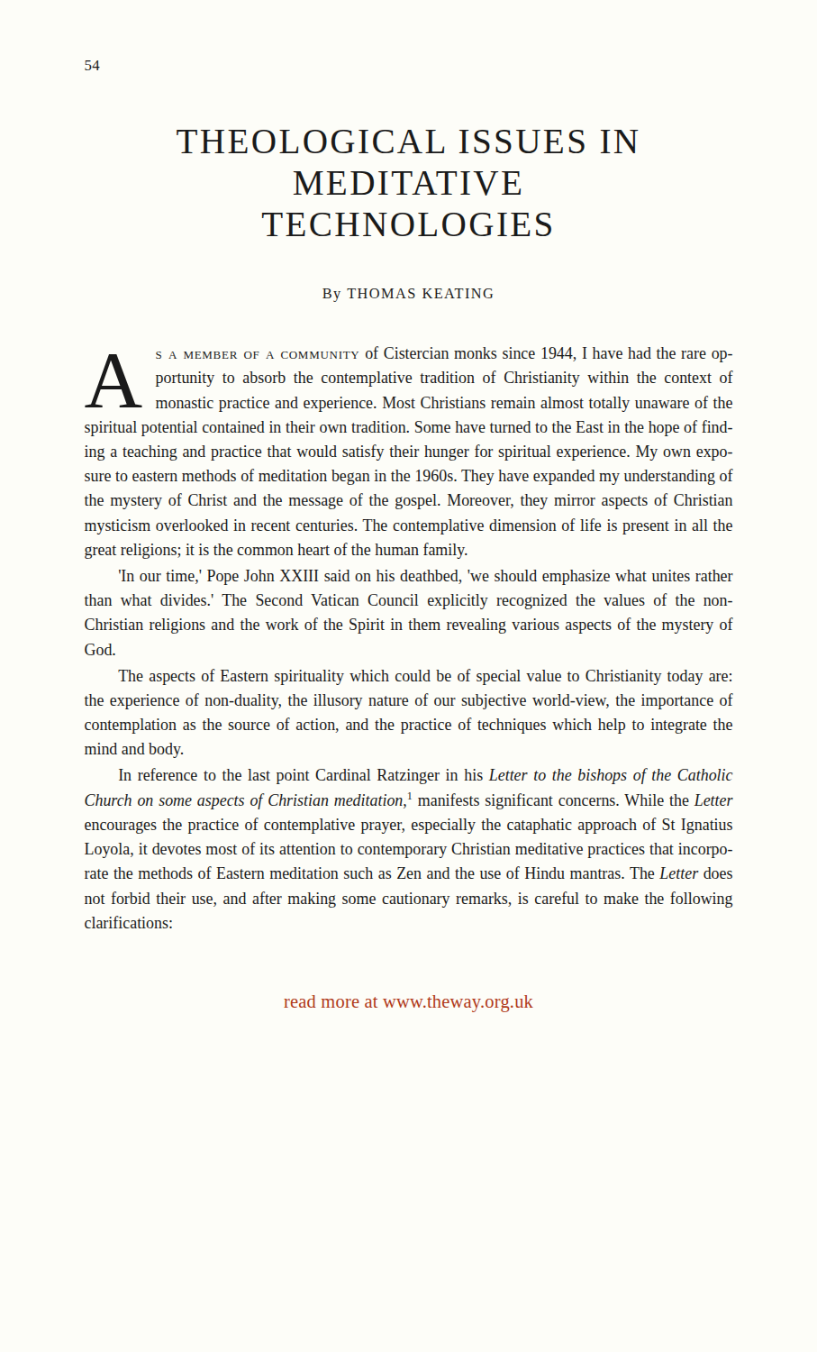54
THEOLOGICAL ISSUES IN
MEDITATIVE
TECHNOLOGIES
By THOMAS KEATING
As a member of a community of Cistercian monks since 1944, I have had the rare opportunity to absorb the contemplative tradition of Christianity within the context of monastic practice and experience. Most Christians remain almost totally unaware of the spiritual potential contained in their own tradition. Some have turned to the East in the hope of finding a teaching and practice that would satisfy their hunger for spiritual experience. My own exposure to eastern methods of meditation began in the 1960s. They have expanded my understanding of the mystery of Christ and the message of the gospel. Moreover, they mirror aspects of Christian mysticism overlooked in recent centuries. The contemplative dimension of life is present in all the great religions; it is the common heart of the human family.
'In our time,' Pope John XXIII said on his deathbed, 'we should emphasize what unites rather than what divides.' The Second Vatican Council explicitly recognized the values of the non-Christian religions and the work of the Spirit in them revealing various aspects of the mystery of God.
The aspects of Eastern spirituality which could be of special value to Christianity today are: the experience of non-duality, the illusory nature of our subjective world-view, the importance of contemplation as the source of action, and the practice of techniques which help to integrate the mind and body.
In reference to the last point Cardinal Ratzinger in his Letter to the bishops of the Catholic Church on some aspects of Christian meditation,1 manifests significant concerns. While the Letter encourages the practice of contemplative prayer, especially the cataphatic approach of St Ignatius Loyola, it devotes most of its attention to contemporary Christian meditative practices that incorporate the methods of Eastern meditation such as Zen and the use of Hindu mantras. The Letter does not forbid their use, and after making some cautionary remarks, is careful to make the following clarifications:
read more at www.theway.org.uk